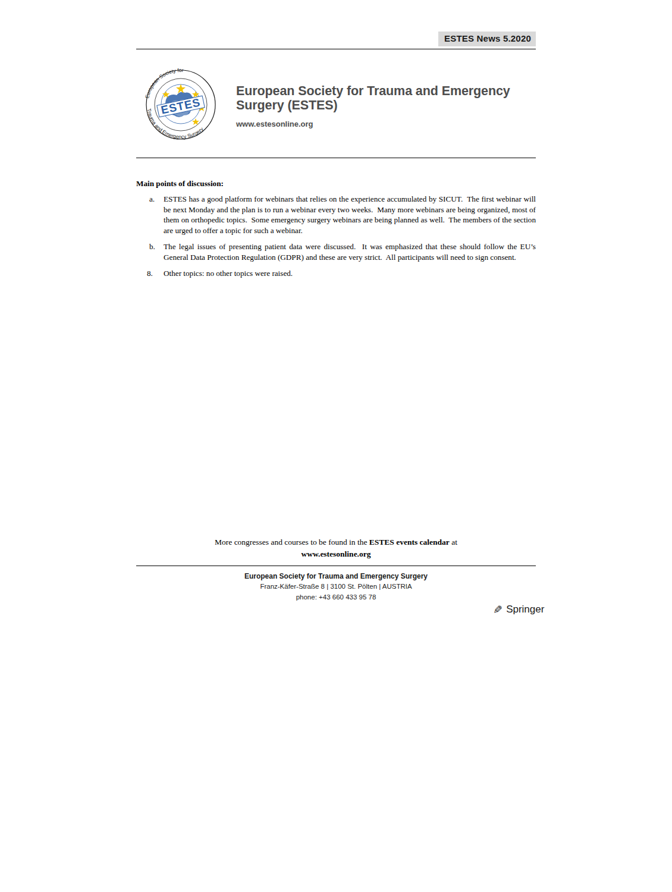ESTES News 5.2020
ESTES European Society for Trauma and Emergency Surgery
European Society for Trauma and Emergency Surgery (ESTES)
www.estesonline.org
Main points of discussion:
a. ESTES has a good platform for webinars that relies on the experience accumulated by SICUT. The first webinar will be next Monday and the plan is to run a webinar every two weeks. Many more webinars are being organized, most of them on orthopedic topics. Some emergency surgery webinars are being planned as well. The members of the section are urged to offer a topic for such a webinar.
b. The legal issues of presenting patient data were discussed. It was emphasized that these should follow the EU’s General Data Protection Regulation (GDPR) and these are very strict. All participants will need to sign consent.
8. Other topics: no other topics were raised.
More congresses and courses to be found in the ESTES events calendar at
www.estesonline.org
European Society for Trauma and Emergency Surgery
Franz-Käfer-Straße 8 | 3100 St. Pölten | AUSTRIA
phone: +43 660 433 95 78
✎ Springer